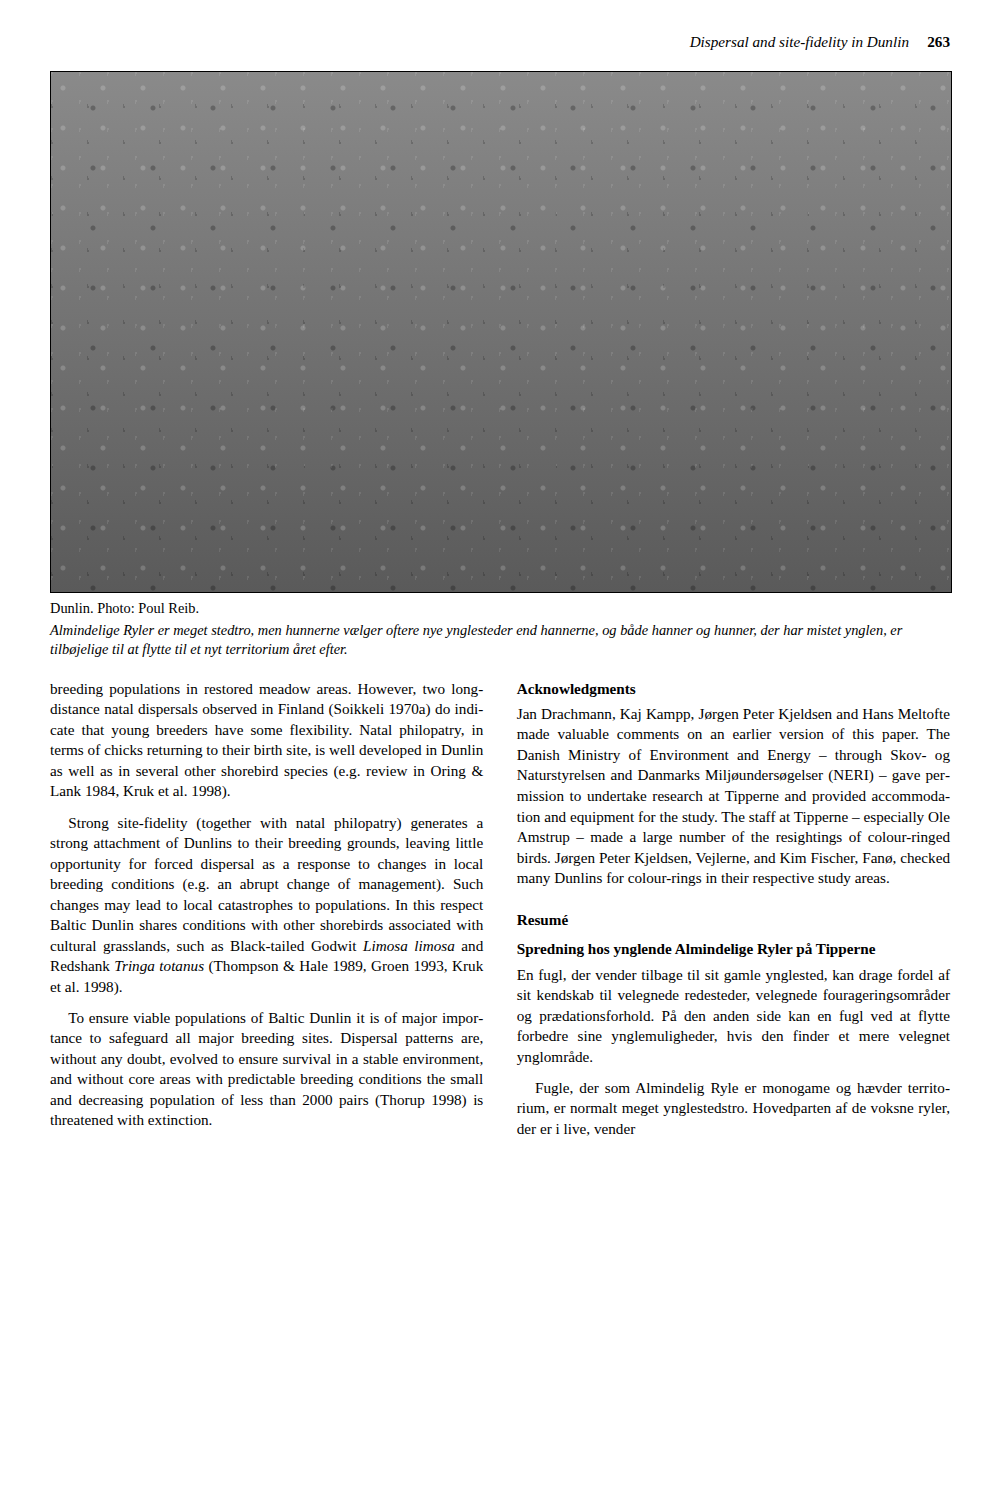Dispersal and site-fidelity in Dunlin 263
Dunlin. Photo: Poul Reib. Almindelige Ryler er meget stedtro, men hunnerne vælger oftere nye ynglesteder end hannerne, og både hanner og hunner, der har mistet ynglen, er tilbøjelige til at flytte til et nyt territorium året efter.
breeding populations in restored meadow areas. However, two long-distance natal dispersals observed in Finland (Soikkeli 1970a) do indicate that young breeders have some flexibility. Natal philopatry, in terms of chicks returning to their birth site, is well developed in Dunlin as well as in several other shorebird species (e.g. review in Oring & Lank 1984, Kruk et al. 1998).
Strong site-fidelity (together with natal philopatry) generates a strong attachment of Dunlins to their breeding grounds, leaving little opportunity for forced dispersal as a response to changes in local breeding conditions (e.g. an abrupt change of management). Such changes may lead to local catastrophes to populations. In this respect Baltic Dunlin shares conditions with other shorebirds associated with cultural grasslands, such as Black-tailed Godwit Limosa limosa and Redshank Tringa totanus (Thompson & Hale 1989, Groen 1993, Kruk et al. 1998).
To ensure viable populations of Baltic Dunlin it is of major importance to safeguard all major breeding sites. Dispersal patterns are, without any doubt, evolved to ensure survival in a stable environment, and without core areas with predictable breeding conditions the small and decreasing population of less than 2000 pairs (Thorup 1998) is threatened with extinction.
Acknowledgments
Jan Drachmann, Kaj Kampp, Jørgen Peter Kjeldsen and Hans Meltofte made valuable comments on an earlier version of this paper. The Danish Ministry of Environment and Energy – through Skov- og Naturstyrelsen and Danmarks Miljøundersøgelser (NERI) – gave permission to undertake research at Tipperne and provided accommodation and equipment for the study. The staff at Tipperne – especially Ole Amstrup – made a large number of the resightings of colour-ringed birds. Jørgen Peter Kjeldsen, Vejlerne, and Kim Fischer, Fanø, checked many Dunlins for colour-rings in their respective study areas.
Resumé
Spredning hos ynglende Almindelige Ryler på Tipperne
En fugl, der vender tilbage til sit gamle ynglested, kan drage fordel af sit kendskab til velegnede redesteder, velegnede fourageringsområder og prædationsforhold. På den anden side kan en fugl ved at flytte forbedre sine ynglemuligheder, hvis den finder et mere velegnet ynglområde.
Fugle, der som Almindelig Ryle er monogame og hævder territorium, er normalt meget ynglestedstro. Hovedparten af de voksne ryler, der er i live, vender